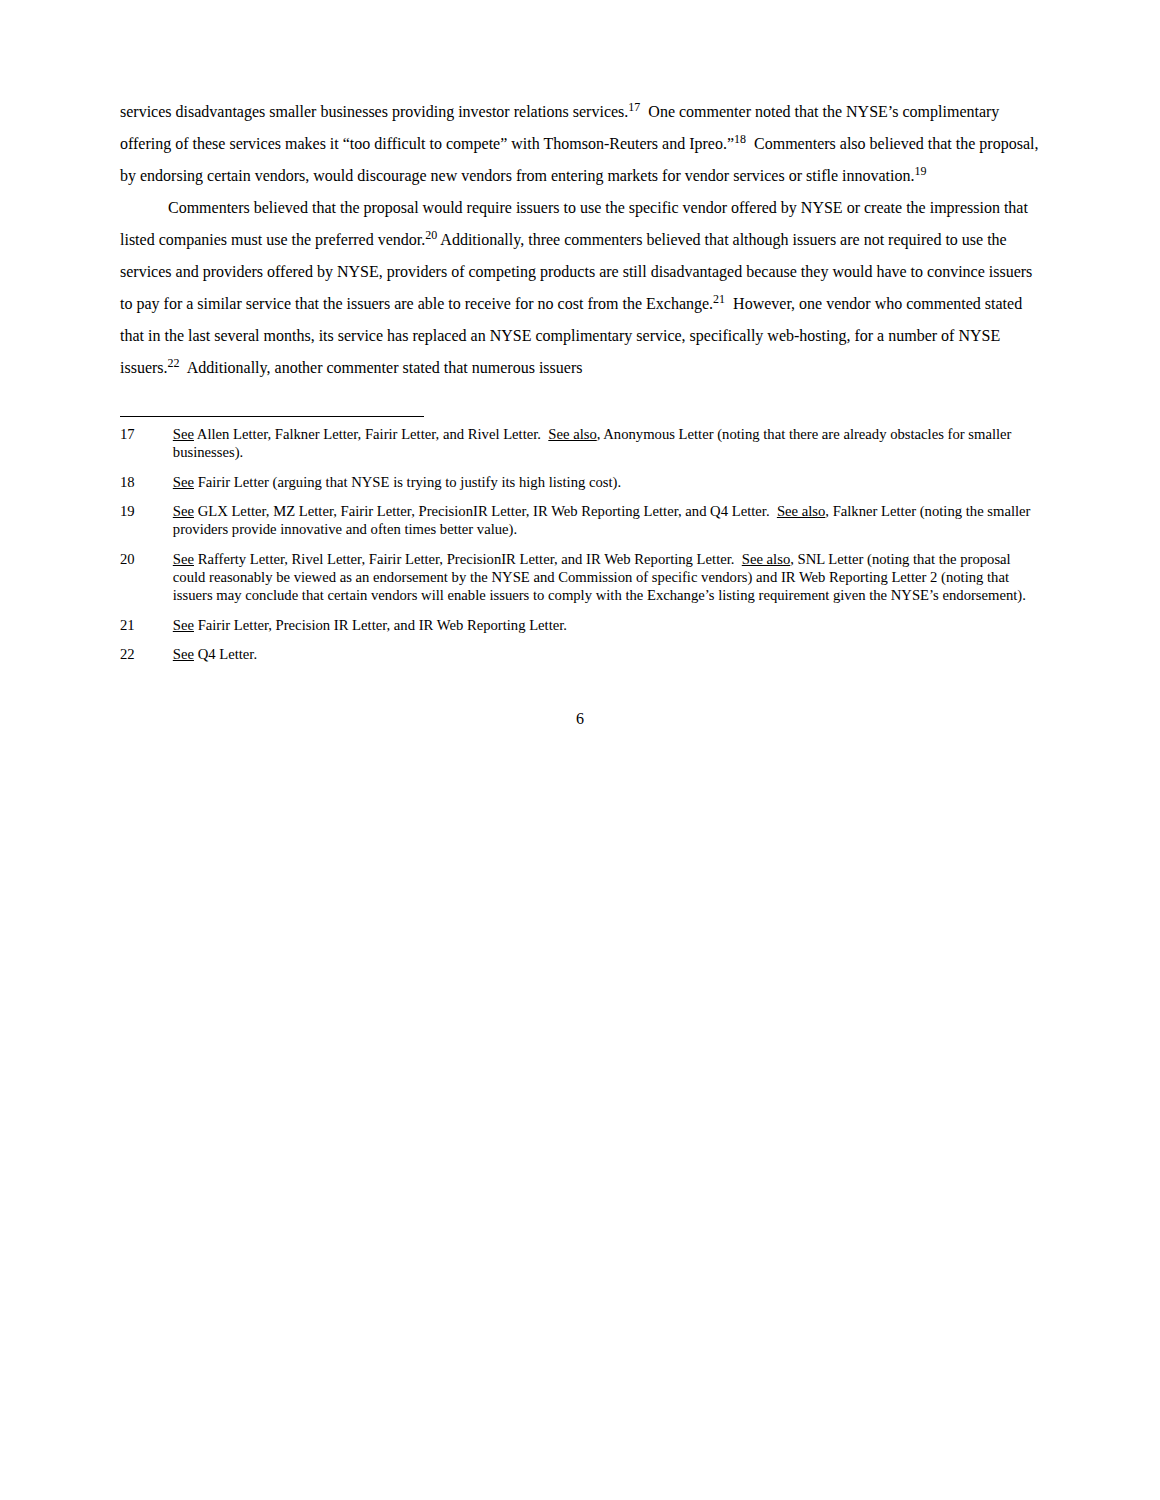services disadvantages smaller businesses providing investor relations services.17 One commenter noted that the NYSE’s complimentary offering of these services makes it “too difficult to compete” with Thomson-Reuters and Ipreo.”18 Commenters also believed that the proposal, by endorsing certain vendors, would discourage new vendors from entering markets for vendor services or stifle innovation.19
Commenters believed that the proposal would require issuers to use the specific vendor offered by NYSE or create the impression that listed companies must use the preferred vendor.20 Additionally, three commenters believed that although issuers are not required to use the services and providers offered by NYSE, providers of competing products are still disadvantaged because they would have to convince issuers to pay for a similar service that the issuers are able to receive for no cost from the Exchange.21 However, one vendor who commented stated that in the last several months, its service has replaced an NYSE complimentary service, specifically web-hosting, for a number of NYSE issuers.22 Additionally, another commenter stated that numerous issuers
17
See Allen Letter, Falkner Letter, Fairir Letter, and Rivel Letter. See also, Anonymous Letter (noting that there are already obstacles for smaller businesses).
18
See Fairir Letter (arguing that NYSE is trying to justify its high listing cost).
19
See GLX Letter, MZ Letter, Fairir Letter, PrecisionIR Letter, IR Web Reporting Letter, and Q4 Letter. See also, Falkner Letter (noting the smaller providers provide innovative and often times better value).
20
See Rafferty Letter, Rivel Letter, Fairir Letter, PrecisionIR Letter, and IR Web Reporting Letter. See also, SNL Letter (noting that the proposal could reasonably be viewed as an endorsement by the NYSE and Commission of specific vendors) and IR Web Reporting Letter 2 (noting that issuers may conclude that certain vendors will enable issuers to comply with the Exchange’s listing requirement given the NYSE’s endorsement).
21
See Fairir Letter, Precision IR Letter, and IR Web Reporting Letter.
22
See Q4 Letter.
6